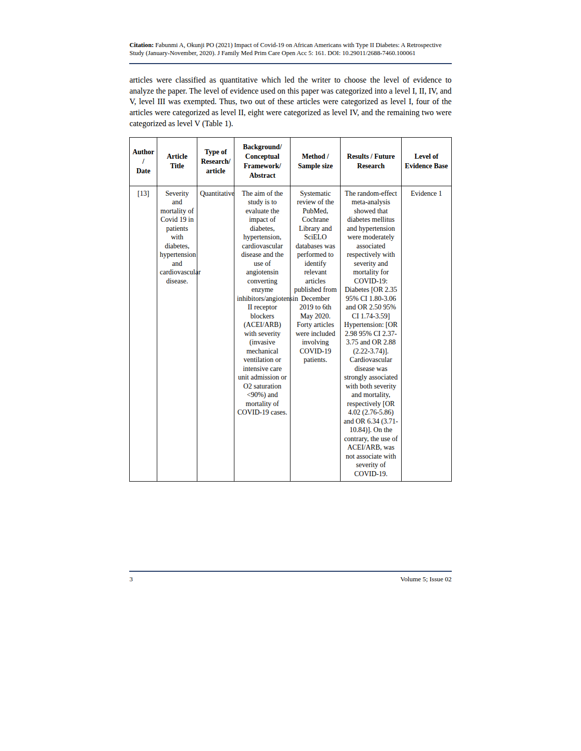Citation: Fabunmi A, Okunji PO (2021) Impact of Covid-19 on African Americans with Type II Diabetes: A Retrospective Study (January-November, 2020). J Family Med Prim Care Open Acc 5: 161. DOI: 10.29011/2688-7460.100061
articles were classified as quantitative which led the writer to choose the level of evidence to analyze the paper. The level of evidence used on this paper was categorized into a level I, II, IV, and V, level III was exempted. Thus, two out of these articles were categorized as level I, four of the articles were categorized as level II, eight were categorized as level IV, and the remaining two were categorized as level V (Table 1).
| Author / Date | Article Title | Type of Research/ article | Background/ Conceptual Framework/ Abstract | Method / Sample size | Results / Future Research | Level of Evidence Base |
| --- | --- | --- | --- | --- | --- | --- |
| [13] | Severity and mortality of Covid 19 in patients with diabetes, hypertension and cardiovascular disease. | Quantitative | The aim of the study is to evaluate the impact of diabetes, hypertension, cardiovascular disease and the use of angiotensin converting enzyme inhibitors/angiotensin II receptor blockers (ACEI/ARB) with severity (invasive mechanical ventilation or intensive care unit admission or O2 saturation <90%) and mortality of COVID-19 cases. | Systematic review of the PubMed, Cochrane Library and SciELO databases was performed to identify relevant articles published from December 2019 to 6th May 2020. Forty articles were included involving COVID-19 patients. | The random-effect meta-analysis showed that diabetes mellitus and hypertension were moderately associated respectively with severity and mortality for COVID-19: Diabetes [OR 2.35 95% CI 1.80-3.06 and OR 2.50 95% CI 1.74-3.59] Hypertension: [OR 2.98 95% CI 2.37-3.75 and OR 2.88 (2.22-3.74)]. Cardiovascular disease was strongly associated with both severity and mortality, respectively [OR 4.02 (2.76-5.86) and OR 6.34 (3.71-10.84)]. On the contrary, the use of ACEI/ARB, was not associate with severity of COVID-19. | Evidence 1 |
3
Volume 5; Issue 02